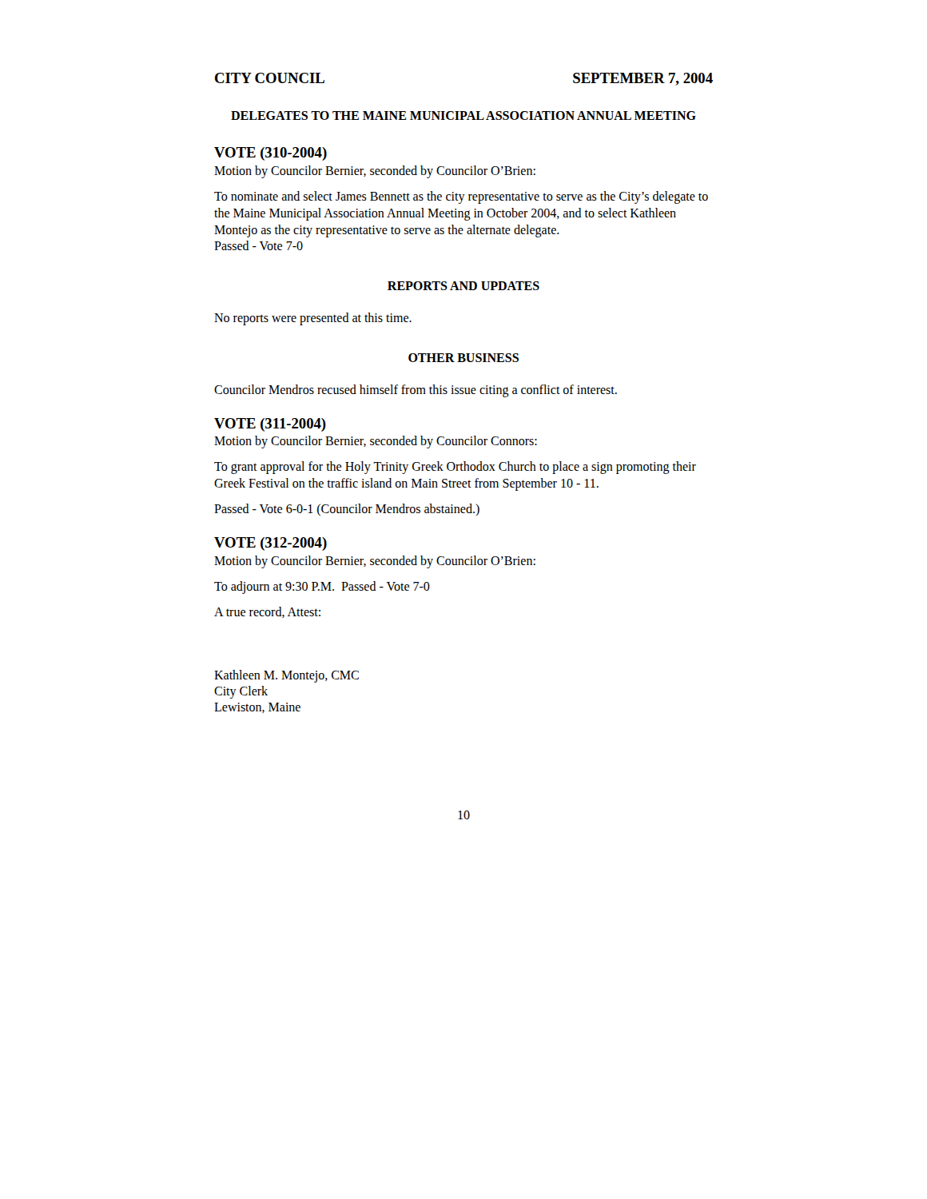CITY COUNCIL SEPTEMBER 7, 2004
DELEGATES TO THE MAINE MUNICIPAL ASSOCIATION ANNUAL MEETING
VOTE (310-2004)
Motion by Councilor Bernier, seconded by Councilor O’Brien:
To nominate and select James Bennett as the city representative to serve as the City’s delegate to the Maine Municipal Association Annual Meeting in October 2004, and to select Kathleen Montejo as the city representative to serve as the alternate delegate.
Passed - Vote 7-0
REPORTS AND UPDATES
No reports were presented at this time.
OTHER BUSINESS
Councilor Mendros recused himself from this issue citing a conflict of interest.
VOTE (311-2004)
Motion by Councilor Bernier, seconded by Councilor Connors:
To grant approval for the Holy Trinity Greek Orthodox Church to place a sign promoting their Greek Festival on the traffic island on Main Street from September 10 - 11.
Passed - Vote 6-0-1 (Councilor Mendros abstained.)
VOTE (312-2004)
Motion by Councilor Bernier, seconded by Councilor O’Brien:
To adjourn at 9:30 P.M. Passed - Vote 7-0
A true record, Attest:
Kathleen M. Montejo, CMC
City Clerk
Lewiston, Maine
10